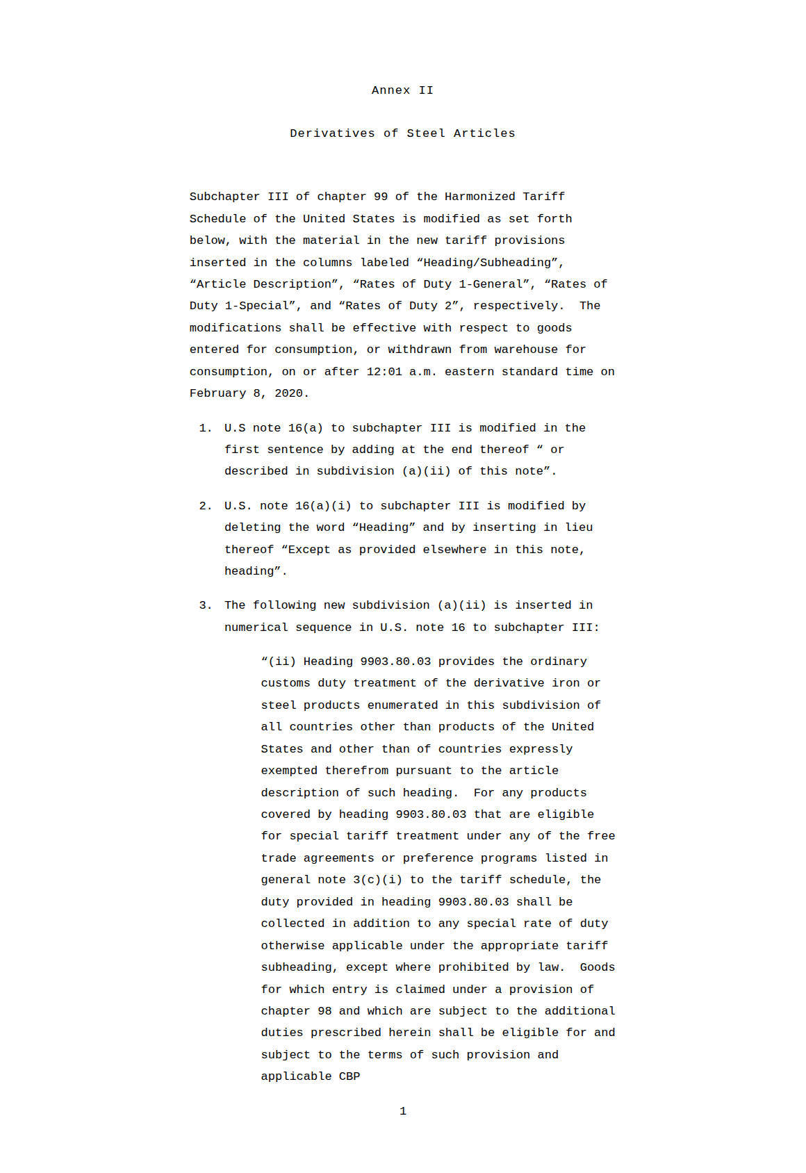Annex II
Derivatives of Steel Articles
Subchapter III of chapter 99 of the Harmonized Tariff Schedule of the United States is modified as set forth below, with the material in the new tariff provisions inserted in the columns labeled “Heading/Subheading”, “Article Description”, “Rates of Duty 1-General”, “Rates of Duty 1-Special”, and “Rates of Duty 2”, respectively. The modifications shall be effective with respect to goods entered for consumption, or withdrawn from warehouse for consumption, on or after 12:01 a.m. eastern standard time on February 8, 2020.
U.S note 16(a) to subchapter III is modified in the first sentence by adding at the end thereof “ or described in subdivision (a)(ii) of this note”.
U.S. note 16(a)(i) to subchapter III is modified by deleting the word “Heading” and by inserting in lieu thereof “Except as provided elsewhere in this note, heading”.
The following new subdivision (a)(ii) is inserted in numerical sequence in U.S. note 16 to subchapter III:
“(ii) Heading 9903.80.03 provides the ordinary customs duty treatment of the derivative iron or steel products enumerated in this subdivision of all countries other than products of the United States and other than of countries expressly exempted therefrom pursuant to the article description of such heading. For any products covered by heading 9903.80.03 that are eligible for special tariff treatment under any of the free trade agreements or preference programs listed in general note 3(c)(i) to the tariff schedule, the duty provided in heading 9903.80.03 shall be collected in addition to any special rate of duty otherwise applicable under the appropriate tariff subheading, except where prohibited by law. Goods for which entry is claimed under a provision of chapter 98 and which are subject to the additional duties prescribed herein shall be eligible for and subject to the terms of such provision and applicable CBP
1